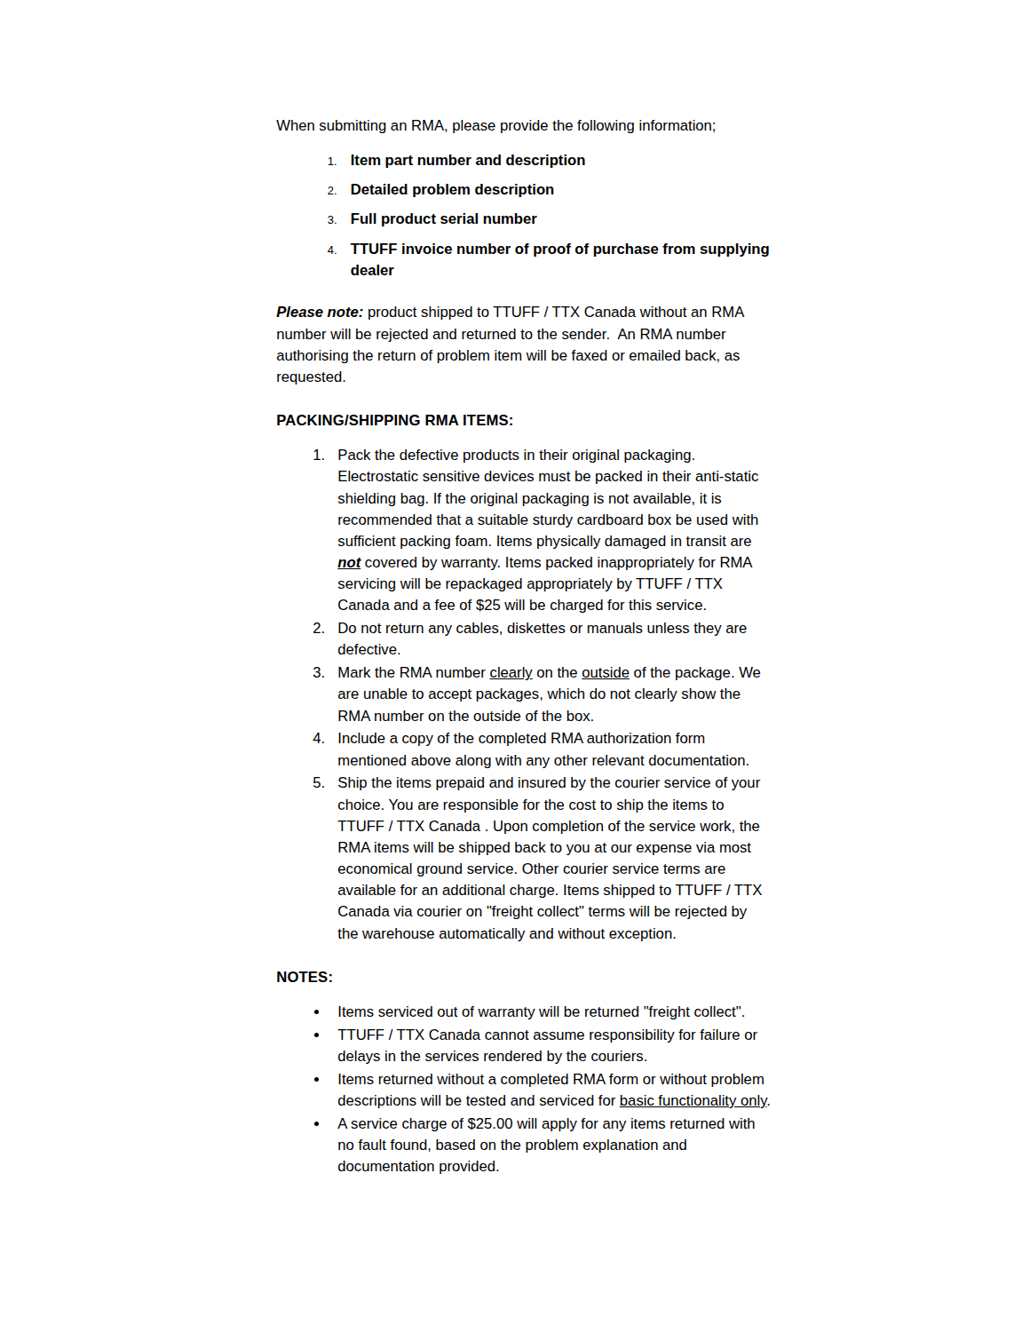When submitting an RMA, please provide the following information;
Item part number and description
Detailed problem description
Full product serial number
TTUFF invoice number of proof of purchase from supplying dealer
Please note: product shipped to TTUFF / TTX Canada without an RMA number will be rejected and returned to the sender. An RMA number authorising the return of problem item will be faxed or emailed back, as requested.
PACKING/SHIPPING RMA ITEMS:
Pack the defective products in their original packaging. Electrostatic sensitive devices must be packed in their anti-static shielding bag. If the original packaging is not available, it is recommended that a suitable sturdy cardboard box be used with sufficient packing foam. Items physically damaged in transit are not covered by warranty. Items packed inappropriately for RMA servicing will be repackaged appropriately by TTUFF / TTX Canada and a fee of $25 will be charged for this service.
Do not return any cables, diskettes or manuals unless they are defective.
Mark the RMA number clearly on the outside of the package. We are unable to accept packages, which do not clearly show the RMA number on the outside of the box.
Include a copy of the completed RMA authorization form mentioned above along with any other relevant documentation.
Ship the items prepaid and insured by the courier service of your choice. You are responsible for the cost to ship the items to TTUFF / TTX Canada . Upon completion of the service work, the RMA items will be shipped back to you at our expense via most economical ground service. Other courier service terms are available for an additional charge. Items shipped to TTUFF / TTX Canada via courier on "freight collect" terms will be rejected by the warehouse automatically and without exception.
NOTES:
Items serviced out of warranty will be returned "freight collect".
TTUFF / TTX Canada cannot assume responsibility for failure or delays in the services rendered by the couriers.
Items returned without a completed RMA form or without problem descriptions will be tested and serviced for basic functionality only.
A service charge of $25.00 will apply for any items returned with no fault found, based on the problem explanation and documentation provided.